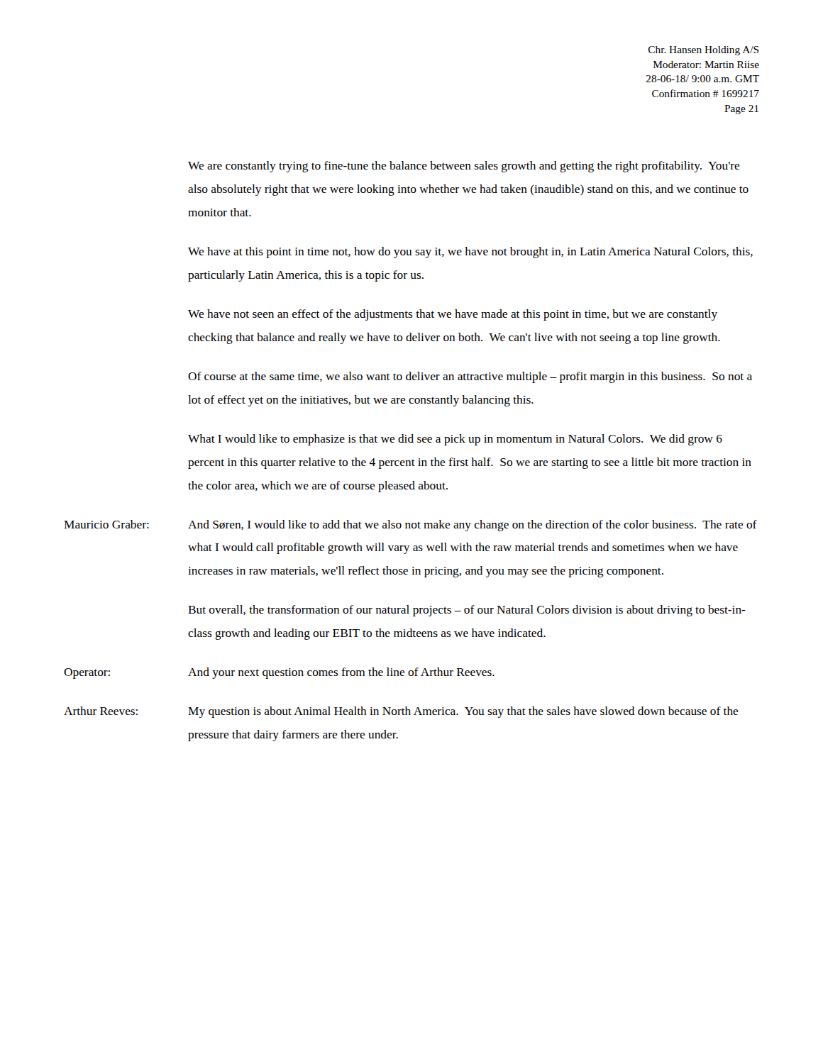Chr. Hansen Holding A/S
Moderator: Martin Riise
28-06-18/ 9:00 a.m. GMT
Confirmation # 1699217
Page 21
We are constantly trying to fine-tune the balance between sales growth and getting the right profitability. You're also absolutely right that we were looking into whether we had taken (inaudible) stand on this, and we continue to monitor that.
We have at this point in time not, how do you say it, we have not brought in, in Latin America Natural Colors, this, particularly Latin America, this is a topic for us.
We have not seen an effect of the adjustments that we have made at this point in time, but we are constantly checking that balance and really we have to deliver on both. We can't live with not seeing a top line growth.
Of course at the same time, we also want to deliver an attractive multiple – profit margin in this business. So not a lot of effect yet on the initiatives, but we are constantly balancing this.
What I would like to emphasize is that we did see a pick up in momentum in Natural Colors. We did grow 6 percent in this quarter relative to the 4 percent in the first half. So we are starting to see a little bit more traction in the color area, which we are of course pleased about.
Mauricio Graber:
And Søren, I would like to add that we also not make any change on the direction of the color business. The rate of what I would call profitable growth will vary as well with the raw material trends and sometimes when we have increases in raw materials, we'll reflect those in pricing, and you may see the pricing component.
But overall, the transformation of our natural projects – of our Natural Colors division is about driving to best-in-class growth and leading our EBIT to the midteens as we have indicated.
Operator:
And your next question comes from the line of Arthur Reeves.
Arthur Reeves:
My question is about Animal Health in North America. You say that the sales have slowed down because of the pressure that dairy farmers are there under.